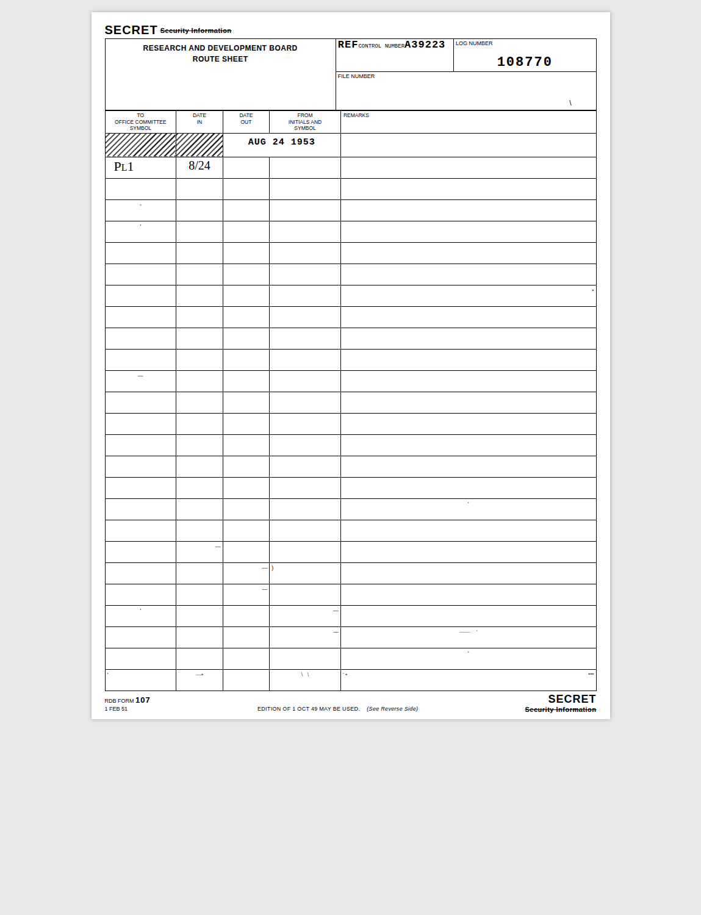SECRET Security Information
| RESEARCH AND DEVELOPMENT BOARD ROUTE SHEET | REF CONTROL NUMBER A39223 | LOG NUMBER 108770 |
| FILE NUMBER \ |
| TO OFFICE COMMITTEE SYMBOL | DATE IN | DATE OUT | FROM INITIALS AND SYMBOL | REMARKS |
| | | AUG 24 1953 | |
| P L 1 | 8/24 | | | |
| ◦ | | | | |
| ' | | | | |
| | | | | • |
| — | | | | |
| | | | | ' |
| | — | | | |
| | | — | ) | |
| | | — | | |
| ' | | | — | |
| | | | — | —— ' |
| | | | | ' |
| ' | —• | | \ \ | ' • ••• |
RDB FORM 107
1 FEB 51
EDITION OF 1 OCT 49 MAY BE USED. (See Reverse Side)
SECRET Security Information